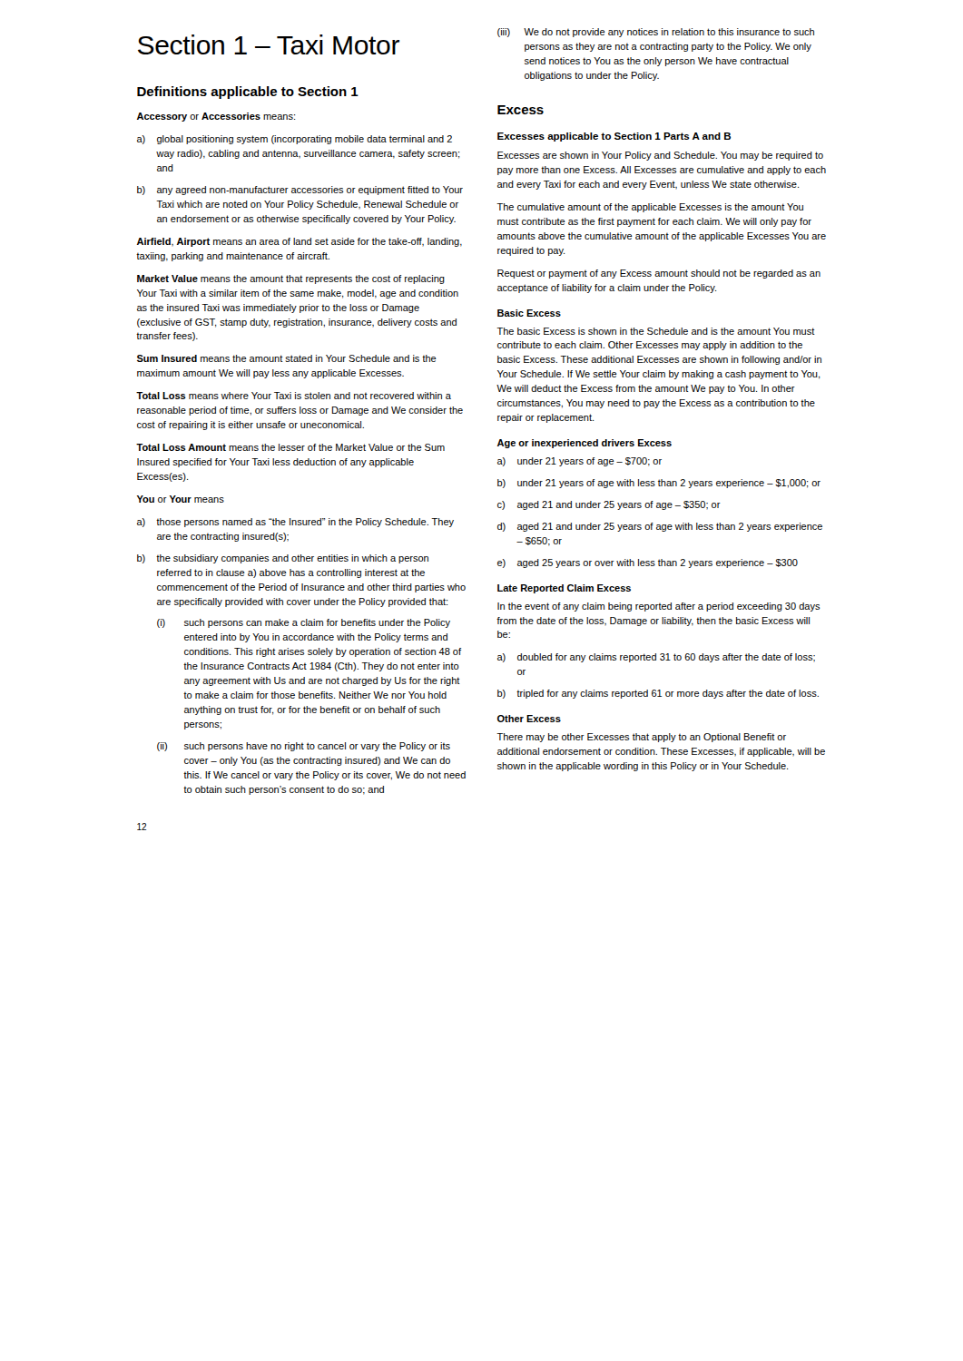Section 1 – Taxi Motor
Definitions applicable to Section 1
Accessory or Accessories means:
a) global positioning system (incorporating mobile data terminal and 2 way radio), cabling and antenna, surveillance camera, safety screen; and
b) any agreed non-manufacturer accessories or equipment fitted to Your Taxi which are noted on Your Policy Schedule, Renewal Schedule or an endorsement or as otherwise specifically covered by Your Policy.
Airfield, Airport means an area of land set aside for the take-off, landing, taxiing, parking and maintenance of aircraft.
Market Value means the amount that represents the cost of replacing Your Taxi with a similar item of the same make, model, age and condition as the insured Taxi was immediately prior to the loss or Damage (exclusive of GST, stamp duty, registration, insurance, delivery costs and transfer fees).
Sum Insured means the amount stated in Your Schedule and is the maximum amount We will pay less any applicable Excesses.
Total Loss means where Your Taxi is stolen and not recovered within a reasonable period of time, or suffers loss or Damage and We consider the cost of repairing it is either unsafe or uneconomical.
Total Loss Amount means the lesser of the Market Value or the Sum Insured specified for Your Taxi less deduction of any applicable Excess(es).
You or Your means
a) those persons named as “the Insured” in the Policy Schedule. They are the contracting insured(s);
b) the subsidiary companies and other entities in which a person referred to in clause a) above has a controlling interest at the commencement of the Period of Insurance and other third parties who are specifically provided with cover under the Policy provided that:
(i) such persons can make a claim for benefits under the Policy entered into by You in accordance with the Policy terms and conditions. This right arises solely by operation of section 48 of the Insurance Contracts Act 1984 (Cth). They do not enter into any agreement with Us and are not charged by Us for the right to make a claim for those benefits. Neither We nor You hold anything on trust for, or for the benefit or on behalf of such persons;
(ii) such persons have no right to cancel or vary the Policy or its cover – only You (as the contracting insured) and We can do this. If We cancel or vary the Policy or its cover, We do not need to obtain such person’s consent to do so; and
12
(iii) We do not provide any notices in relation to this insurance to such persons as they are not a contracting party to the Policy. We only send notices to You as the only person We have contractual obligations to under the Policy.
Excess
Excesses applicable to Section 1 Parts A and B
Excesses are shown in Your Policy and Schedule. You may be required to pay more than one Excess. All Excesses are cumulative and apply to each and every Taxi for each and every Event, unless We state otherwise.
The cumulative amount of the applicable Excesses is the amount You must contribute as the first payment for each claim. We will only pay for amounts above the cumulative amount of the applicable Excesses You are required to pay.
Request or payment of any Excess amount should not be regarded as an acceptance of liability for a claim under the Policy.
Basic Excess
The basic Excess is shown in the Schedule and is the amount You must contribute to each claim. Other Excesses may apply in addition to the basic Excess. These additional Excesses are shown in following and/or in Your Schedule. If We settle Your claim by making a cash payment to You, We will deduct the Excess from the amount We pay to You. In other circumstances, You may need to pay the Excess as a contribution to the repair or replacement.
Age or inexperienced drivers Excess
a) under 21 years of age – $700; or
b) under 21 years of age with less than 2 years experience – $1,000; or
c) aged 21 and under 25 years of age – $350; or
d) aged 21 and under 25 years of age with less than 2 years experience – $650; or
e) aged 25 years or over with less than 2 years experience – $300
Late Reported Claim Excess
In the event of any claim being reported after a period exceeding 30 days from the date of the loss, Damage or liability, then the basic Excess will be:
a) doubled for any claims reported 31 to 60 days after the date of loss; or
b) tripled for any claims reported 61 or more days after the date of loss.
Other Excess
There may be other Excesses that apply to an Optional Benefit or additional endorsement or condition. These Excesses, if applicable, will be shown in the applicable wording in this Policy or in Your Schedule.